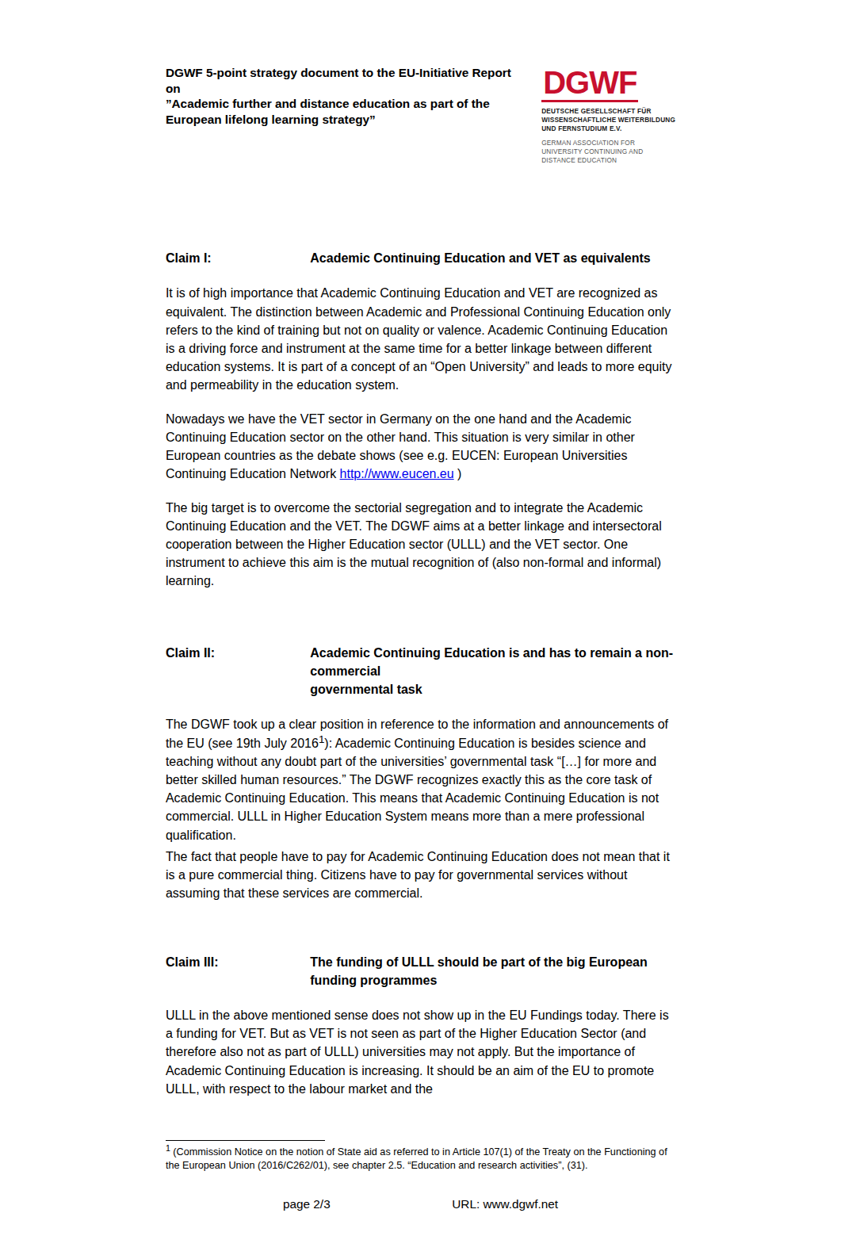DGWF 5-point strategy document to the EU-Initiative Report on
”Academic further and distance education as part of the
European lifelong learning strategy”
DGWF
DEUTSCHE GESELLSCHAFT FÜR
WISSENSCHAFTLICHE WEITERBILDUNG
UND FERNSTUDIUM E.V.
GERMAN ASSOCIATION FOR
UNIVERSITY CONTINUING AND
DISTANCE EDUCATION
Claim I: Academic Continuing Education and VET as equivalents
It is of high importance that Academic Continuing Education and VET are recognized as equivalent. The distinction between Academic and Professional Continuing Education only refers to the kind of training but not on quality or valence. Academic Continuing Education is a driving force and instrument at the same time for a better linkage between different education systems. It is part of a concept of an “Open University” and leads to more equity and permeability in the education system.
Nowadays we have the VET sector in Germany on the one hand and the Academic Continuing Education sector on the other hand. This situation is very similar in other European countries as the debate shows (see e.g. EUCEN: European Universities Continuing Education Network http://www.eucen.eu )
The big target is to overcome the sectorial segregation and to integrate the Academic Continuing Education and the VET. The DGWF aims at a better linkage and intersectoral cooperation between the Higher Education sector (ULLL) and the VET sector. One instrument to achieve this aim is the mutual recognition of (also non-formal and informal) learning.
Claim II: Academic Continuing Education is and has to remain a non-commercial governmental task
The DGWF took up a clear position in reference to the information and announcements of the EU (see 19th July 20161): Academic Continuing Education is besides science and teaching without any doubt part of the universities’ governmental task “[…] for more and better skilled human resources.” The DGWF recognizes exactly this as the core task of Academic Continuing Education. This means that Academic Continuing Education is not commercial. ULLL in Higher Education System means more than a mere professional qualification.
The fact that people have to pay for Academic Continuing Education does not mean that it is a pure commercial thing. Citizens have to pay for governmental services without assuming that these services are commercial.
Claim III: The funding of ULLL should be part of the big European funding programmes
ULLL in the above mentioned sense does not show up in the EU Fundings today. There is a funding for VET. But as VET is not seen as part of the Higher Education Sector (and therefore also not as part of ULLL) universities may not apply. But the importance of Academic Continuing Education is increasing. It should be an aim of the EU to promote ULLL, with respect to the labour market and the
1 (Commission Notice on the notion of State aid as referred to in Article 107(1) of the Treaty on the Functioning of the European Union (2016/C262/01), see chapter 2.5. “Education and research activities”, (31).
page 2/3 URL: www.dgwf.net